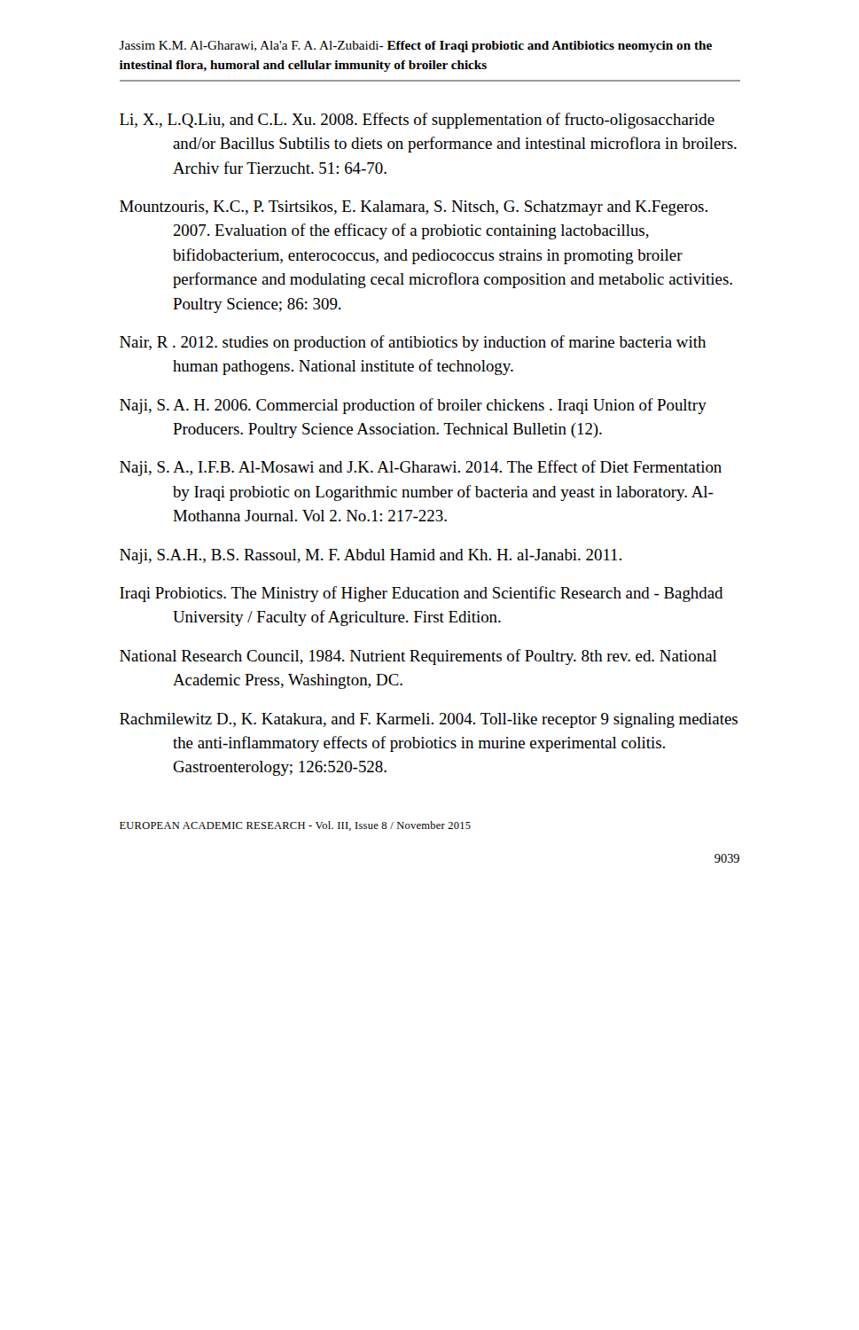Jassim K.M. Al-Gharawi, Ala'a F. A. Al-Zubaidi- Effect of Iraqi probiotic and Antibiotics neomycin on the intestinal flora, humoral and cellular immunity of broiler chicks
Li, X., L.Q.Liu, and C.L. Xu. 2008. Effects of supplementation of fructo-oligosaccharide and/or Bacillus Subtilis to diets on performance and intestinal microflora in broilers. Archiv fur Tierzucht. 51: 64-70.
Mountzouris, K.C., P. Tsirtsikos, E. Kalamara, S. Nitsch, G. Schatzmayr and K.Fegeros. 2007. Evaluation of the efficacy of a probiotic containing lactobacillus, bifidobacterium, enterococcus, and pediococcus strains in promoting broiler performance and modulating cecal microflora composition and metabolic activities. Poultry Science; 86: 309.
Nair, R . 2012. studies on production of antibiotics by induction of marine bacteria with human pathogens. National institute of technology.
Naji, S. A. H. 2006. Commercial production of broiler chickens . Iraqi Union of Poultry Producers. Poultry Science Association. Technical Bulletin (12).
Naji, S. A., I.F.B. Al-Mosawi and J.K. Al-Gharawi. 2014. The Effect of Diet Fermentation by Iraqi probiotic on Logarithmic number of bacteria and yeast in laboratory. Al-Mothanna Journal. Vol 2. No.1: 217-223.
Naji, S.A.H., B.S. Rassoul, M. F. Abdul Hamid and Kh. H. al-Janabi. 2011.
Iraqi Probiotics. The Ministry of Higher Education and Scientific Research and - Baghdad University / Faculty of Agriculture. First Edition.
National Research Council, 1984. Nutrient Requirements of Poultry. 8th rev. ed. National Academic Press, Washington, DC.
Rachmilewitz D., K. Katakura, and F. Karmeli. 2004. Toll-like receptor 9 signaling mediates the anti-inflammatory effects of probiotics in murine experimental colitis. Gastroenterology; 126:520-528.
EUROPEAN ACADEMIC RESEARCH - Vol. III, Issue 8 / November 2015
9039